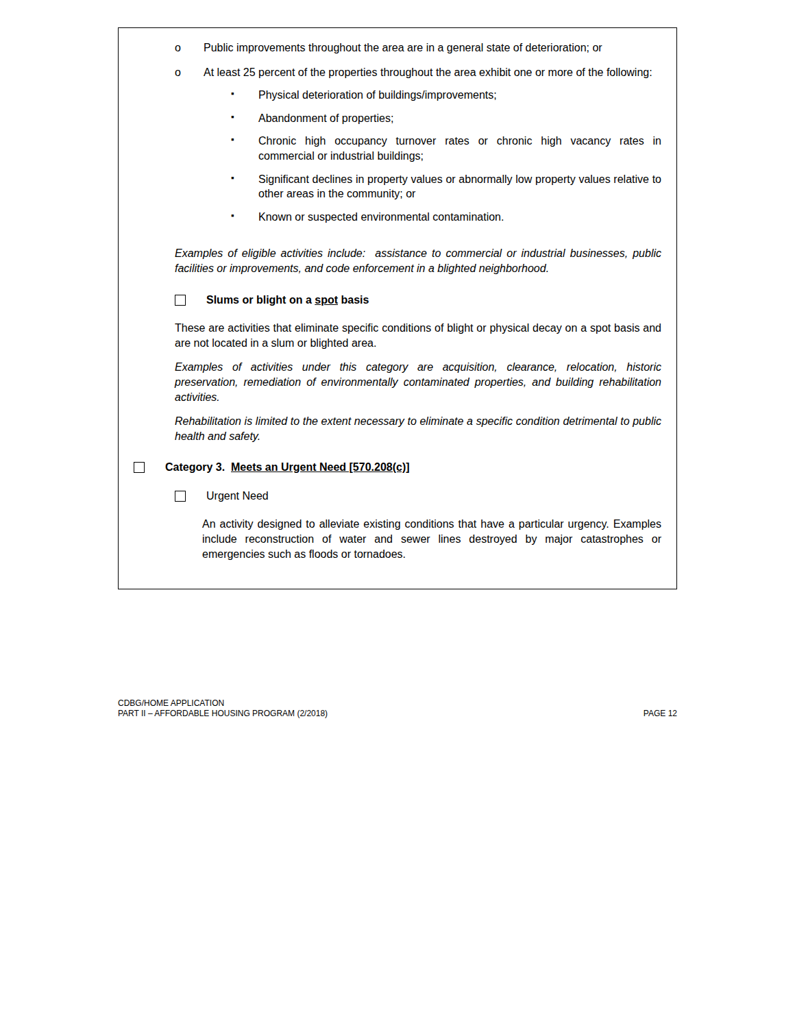Public improvements throughout the area are in a general state of deterioration; or
At least 25 percent of the properties throughout the area exhibit one or more of the following:
Physical deterioration of buildings/improvements;
Abandonment of properties;
Chronic high occupancy turnover rates or chronic high vacancy rates in commercial or industrial buildings;
Significant declines in property values or abnormally low property values relative to other areas in the community; or
Known or suspected environmental contamination.
Examples of eligible activities include: assistance to commercial or industrial businesses, public facilities or improvements, and code enforcement in a blighted neighborhood.
Slums or blight on a spot basis
These are activities that eliminate specific conditions of blight or physical decay on a spot basis and are not located in a slum or blighted area.
Examples of activities under this category are acquisition, clearance, relocation, historic preservation, remediation of environmentally contaminated properties, and building rehabilitation activities.
Rehabilitation is limited to the extent necessary to eliminate a specific condition detrimental to public health and safety.
Category 3. Meets an Urgent Need [570.208(c)]
Urgent Need
An activity designed to alleviate existing conditions that have a particular urgency. Examples include reconstruction of water and sewer lines destroyed by major catastrophes or emergencies such as floods or tornadoes.
CDBG/HOME APPLICATION
PART II – AFFORDABLE HOUSING PROGRAM (2/2018)
PAGE 12